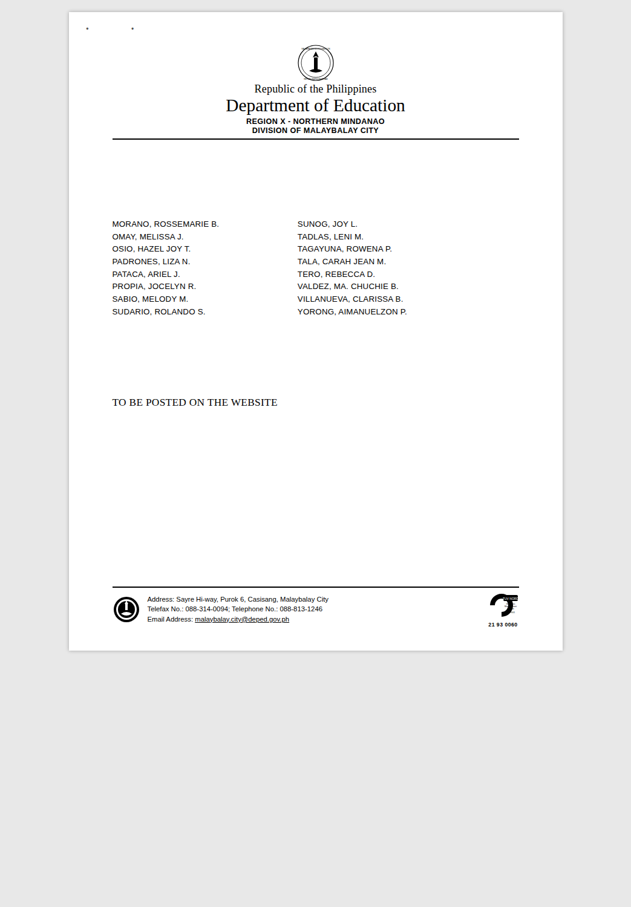• •
KAGAWARAN NG EDUKASYON REPUBLIKA NG PILIPINAS
Republic of the Philippines
Department of Education
REGION X - NORTHERN MINDANAO
DIVISION OF MALAYBALAY CITY
MORANO, ROSSEMARIE B.
OMAY, MELISSA J.
OSIO, HAZEL JOY T.
PADRONES, LIZA N.
PATACA, ARIEL J.
PROPIA, JOCELYN R.
SABIO, MELODY M.
SUDARIO, ROLANDO S.
SUNOG, JOY L.
TADLAS, LENI M.
TAGAYUNA, ROWENA P.
TALA, CARAH JEAN M.
TERO, REBECCA D.
VALDEZ, MA. CHUCHIE B.
VILLANUEVA, CLARISSA B.
YORONG, AIMANUELZON P.
TO BE POSTED ON THE WEBSITE
Address: Sayre Hi-way, Purok 6, Casisang, Malaybalay City
Telefax No.: 088-314-0094; Telephone No.: 088-813-1246
Email Address: malaybalay.city@deped.gov.ph
TUV NORD Geprüftes Management System ISO 9001
21 93 0060